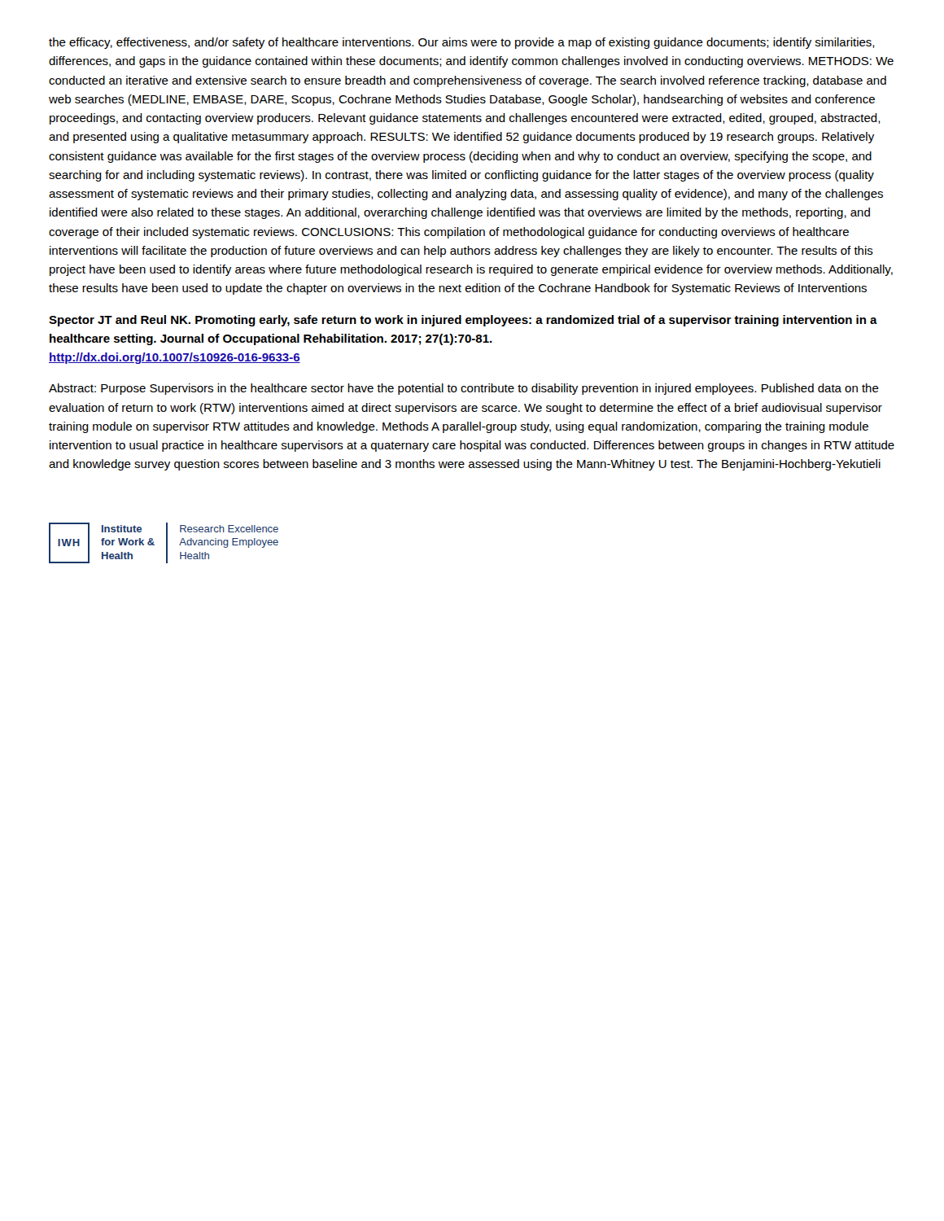the efficacy, effectiveness, and/or safety of healthcare interventions. Our aims were to provide a map of existing guidance documents; identify similarities, differences, and gaps in the guidance contained within these documents; and identify common challenges involved in conducting overviews. METHODS: We conducted an iterative and extensive search to ensure breadth and comprehensiveness of coverage. The search involved reference tracking, database and web searches (MEDLINE, EMBASE, DARE, Scopus, Cochrane Methods Studies Database, Google Scholar), handsearching of websites and conference proceedings, and contacting overview producers. Relevant guidance statements and challenges encountered were extracted, edited, grouped, abstracted, and presented using a qualitative metasummary approach. RESULTS: We identified 52 guidance documents produced by 19 research groups. Relatively consistent guidance was available for the first stages of the overview process (deciding when and why to conduct an overview, specifying the scope, and searching for and including systematic reviews). In contrast, there was limited or conflicting guidance for the latter stages of the overview process (quality assessment of systematic reviews and their primary studies, collecting and analyzing data, and assessing quality of evidence), and many of the challenges identified were also related to these stages. An additional, overarching challenge identified was that overviews are limited by the methods, reporting, and coverage of their included systematic reviews. CONCLUSIONS: This compilation of methodological guidance for conducting overviews of healthcare interventions will facilitate the production of future overviews and can help authors address key challenges they are likely to encounter. The results of this project have been used to identify areas where future methodological research is required to generate empirical evidence for overview methods. Additionally, these results have been used to update the chapter on overviews in the next edition of the Cochrane Handbook for Systematic Reviews of Interventions
Spector JT and Reul NK. Promoting early, safe return to work in injured employees: a randomized trial of a supervisor training intervention in a healthcare setting. Journal of Occupational Rehabilitation. 2017; 27(1):70-81.
http://dx.doi.org/10.1007/s10926-016-9633-6
Abstract: Purpose Supervisors in the healthcare sector have the potential to contribute to disability prevention in injured employees. Published data on the evaluation of return to work (RTW) interventions aimed at direct supervisors are scarce. We sought to determine the effect of a brief audiovisual supervisor training module on supervisor RTW attitudes and knowledge. Methods A parallel-group study, using equal randomization, comparing the training module intervention to usual practice in healthcare supervisors at a quaternary care hospital was conducted. Differences between groups in changes in RTW attitude and knowledge survey question scores between baseline and 3 months were assessed using the Mann-Whitney U test. The Benjamini-Hochberg-Yekutieli
IWH
Institute
for Work &
Health
Research Excellence
Advancing Employee
Health